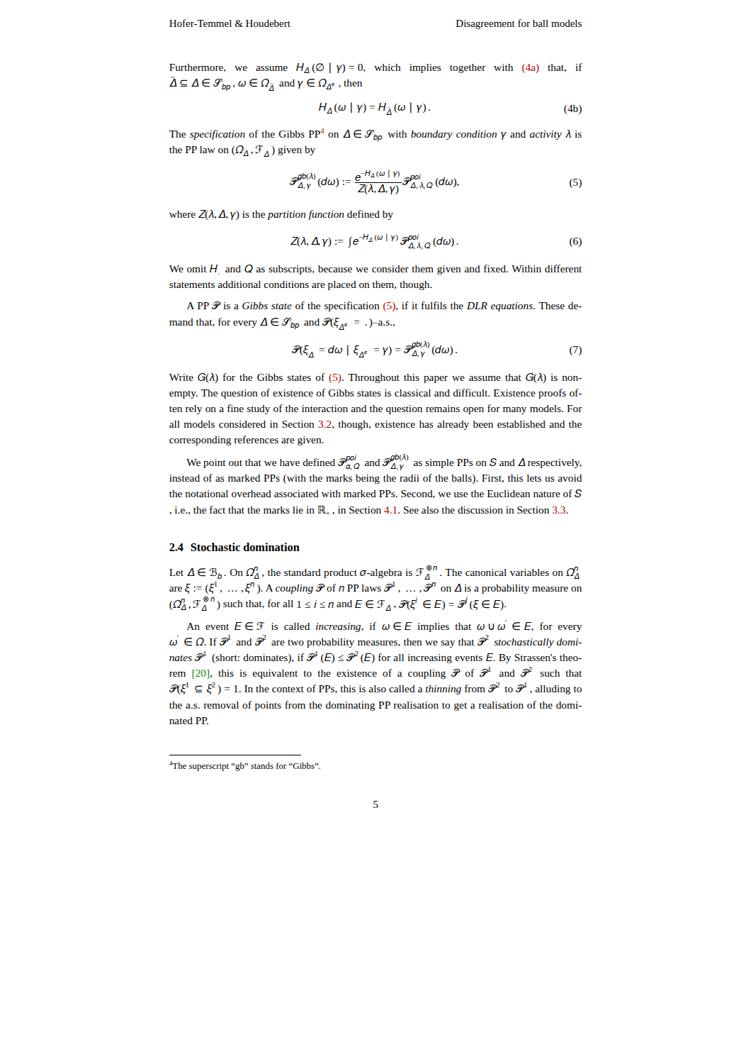Hofer-Temmel & Houdebert
Disagreement for ball models
Furthermore, we assume HΔ(∅∣γ)=0, which implies together with (4a) that, if Δ~⊆Δ∈𝒮bp, ω∈ΩΔ~ and γ∈ΩΔc, then
HΔ(ω∣γ) = HΔ~(ω∣γ) .
(4b)
The specification of the Gibbs PP4 on Δ∈𝒮bp with boundary condition γ and activity λ is the PP law on (ΩΔ,ℱΔ) given by
𝒫Δ,γgb(λ) (dω) := e−HΔ(ω∣γ) Z(λ,Δ,γ) 𝒫Δ,λ,Qpoi (dω) ,
(5)
where Z(λ,Δ,γ) is the partition function defined by
Z(λ,Δ,γ) := ∫ e−HΔ(ω∣γ) 𝒫Δ,λ,Qpoi (dω) .
(6)
We omit H. and Q as subscripts, because we consider them given and fixed. Within different statements additional conditions are placed on them, though.
A PP 𝒫 is a Gibbs state of the specification (5), if it fulfils the DLR equations. These demand that, for every Δ∈𝒮bp and 𝒫(ξΔc=.)–a.s.,
𝒫(ξΔ=dω ∣ ξΔc=γ) = 𝒫Δ,γgb(λ) (dω) .
(7)
Write G(λ) for the Gibbs states of (5). Throughout this paper we assume that G(λ) is non-empty. The question of existence of Gibbs states is classical and difficult. Existence proofs often rely on a fine study of the interaction and the question remains open for many models. For all models considered in Section 3.2, though, existence has already been established and the corresponding references are given.
We point out that we have defined 𝒫α,Qpoi and 𝒫Δ,γgb(λ) as simple PPs on S and Δ respectively, instead of as marked PPs (with the marks being the radii of the balls). First, this lets us avoid the notational overhead associated with marked PPs. Second, we use the Euclidean nature of S, i.e., the fact that the marks lie in ℝ+, in Section 4.1. See also the discussion in Section 3.3.
2.4 Stochastic domination
Let Δ∈ℬb. On ΩΔn, the standard product σ-algebra is ℱΔ⊗n. The canonical variables on ΩΔn are ξ:=(ξ1,…,ξn). A coupling 𝒫 of n PP laws 𝒫1,…,𝒫n on Δ is a probability measure on (ΩΔn,ℱΔ⊗n) such that, for all 1≤i≤n and E∈ℱΔ, 𝒫(ξi∈E)=𝒫i(ξ∈E).
An event E∈ℱ is called increasing, if ω∈E implies that ω∪ω′∈E, for every ω′∈Ω. If 𝒫1 and 𝒫2 are two probability measures, then we say that 𝒫2 stochastically dominates 𝒫1 (short: dominates), if 𝒫1(E)≤𝒫2(E) for all increasing events E. By Strassen's theorem [20], this is equivalent to the existence of a coupling 𝒫 of 𝒫1 and 𝒫2 such that 𝒫(ξ1⊆ξ2)=1. In the context of PPs, this is also called a thinning from 𝒫2 to 𝒫1, alluding to the a.s. removal of points from the dominating PP realisation to get a realisation of the dominated PP.
4The superscript “gb” stands for “Gibbs”.
5